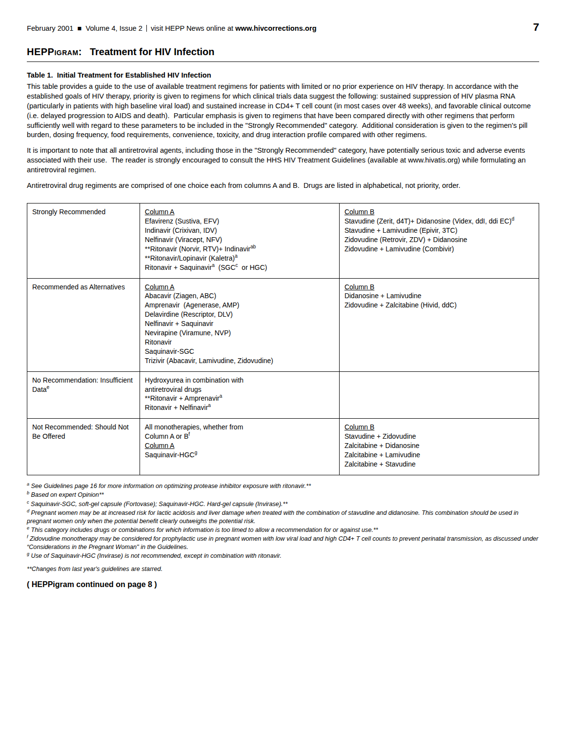February 2001 ■ Volume 4, Issue 2 visit HEPP News online at www.hivcorrections.org
7
HEPPigram: Treatment for HIV Infection
Table 1. Initial Treatment for Established HIV Infection
This table provides a guide to the use of available treatment regimens for patients with limited or no prior experience on HIV therapy. In accordance with the established goals of HIV therapy, priority is given to regimens for which clinical trials data suggest the following: sustained suppression of HIV plasma RNA (particularly in patients with high baseline viral load) and sustained increase in CD4+ T cell count (in most cases over 48 weeks), and favorable clinical outcome (i.e. delayed progression to AIDS and death). Particular emphasis is given to regimens that have been compared directly with other regimens that perform sufficiently well with regard to these parameters to be included in the "Strongly Recommended" category. Additional consideration is given to the regimen's pill burden, dosing frequency, food requirements, convenience, toxicity, and drug interaction profile compared with other regimens.
It is important to note that all antiretroviral agents, including those in the "Strongly Recommended" category, have potentially serious toxic and adverse events associated with their use. The reader is strongly encouraged to consult the HHS HIV Treatment Guidelines (available at www.hivatis.org) while formulating an antiretroviral regimen.
Antiretroviral drug regiments are comprised of one choice each from columns A and B. Drugs are listed in alphabetical, not priority, order.
| Strongly Recommended | Column A Efavirenz (Sustiva, EFV) Indinavir (Crixivan, IDV) Nelfinavir (Viracept, NFV) **Ritonavir (Norvir, RTV)+ Indinavir ab **Ritonavir/Lopinavir (Kaletra) a Ritonavir + Saquinavir a (SGC c or HGC) | Column B Stavudine (Zerit, d4T)+ Didanosine (Videx, ddI, ddi EC) d Stavudine + Lamivudine (Epivir, 3TC) Zidovudine (Retrovir, ZDV) + Didanosine Zidovudine + Lamivudine (Combivir) |
| Recommended as Alternatives | Column A Abacavir (Ziagen, ABC) Amprenavir (Agenerase, AMP) Delavirdine (Rescriptor, DLV) Nelfinavir + Saquinavir Nevirapine (Viramune, NVP) Ritonavir Saquinavir-SGC Trizivir (Abacavir, Lamivudine, Zidovudine) | Column B Didanosine + Lamivudine Zidovudine + Zalcitabine (Hivid, ddC) |
| No Recommendation: Insufficient Data e | Hydroxyurea in combination with antiretroviral drugs **Ritonavir + Amprenavir a Ritonavir + Nelfinavir a | |
| Not Recommended: Should Not Be Offered | All monotherapies, whether from Column A or B f Column A Saquinavir-HGC g | Column B Stavudine + Zidovudine Zalcitabine + Didanosine Zalcitabine + Lamivudine Zalcitabine + Stavudine |
a See Guidelines page 16 for more information on optimizing protease inhibitor exposure with ritonavir.**
b Based on expert Opinion**
c Saquinavir-SGC, soft-gel capsule (Fortovase); Saquinavir-HGC. Hard-gel capsule (Invirase).**
d Pregnant women may be at increased risk for lactic acidosis and liver damage when treated with the combination of stavudine and didanosine. This combination should be used in pregnant women only when the potential benefit clearly outweighs the potential risk.
e This category includes drugs or combinations for which information is too limed to allow a recommendation for or against use.**
f Zidovudine monotherapy may be considered for prophylactic use in pregnant women with low viral load and high CD4+ T cell counts to prevent perinatal transmission, as discussed under “Considerations in the Pregnant Woman" in the Guidelines.
g Use of Saquinavir-HGC (Invirase) is not recommended, except in combination with ritonavir.
**Changes from last year's guidelines are starred.
( HEPPigram continued on page 8 )